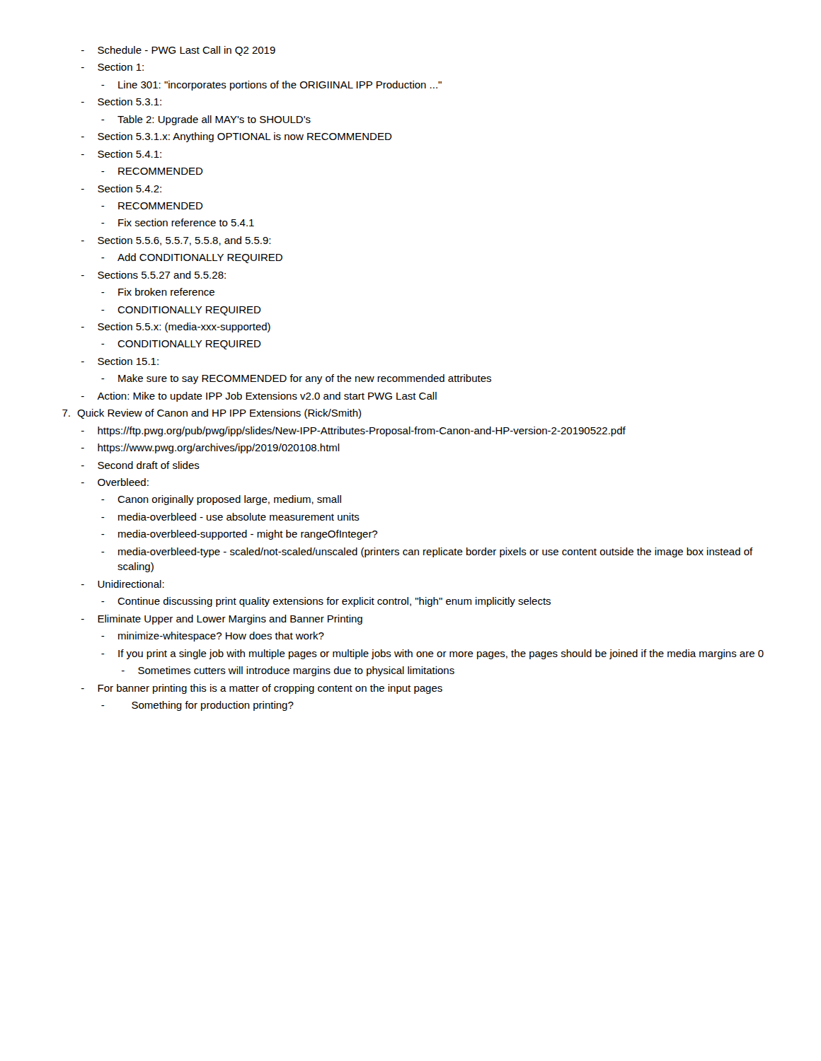Schedule - PWG Last Call in Q2 2019
Section 1:
Line 301: "incorporates portions of the ORIGIINAL IPP Production ..."
Section 5.3.1:
Table 2: Upgrade all MAY's to SHOULD's
Section 5.3.1.x: Anything OPTIONAL is now RECOMMENDED
Section 5.4.1:
RECOMMENDED
Section 5.4.2:
RECOMMENDED
Fix section reference to 5.4.1
Section 5.5.6, 5.5.7, 5.5.8, and 5.5.9:
Add CONDITIONALLY REQUIRED
Sections 5.5.27 and 5.5.28:
Fix broken reference
CONDITIONALLY REQUIRED
Section 5.5.x: (media-xxx-supported)
CONDITIONALLY REQUIRED
Section 15.1:
Make sure to say RECOMMENDED for any of the new recommended attributes
Action: Mike to update IPP Job Extensions v2.0 and start PWG Last Call
Quick Review of Canon and HP IPP Extensions (Rick/Smith)
https://ftp.pwg.org/pub/pwg/ipp/slides/New-IPP-Attributes-Proposal-from-Canon-and-HP-version-2-20190522.pdf
https://www.pwg.org/archives/ipp/2019/020108.html
Second draft of slides
Overbleed:
Canon originally proposed large, medium, small
media-overbleed - use absolute measurement units
media-overbleed-supported - might be rangeOfInteger?
media-overbleed-type - scaled/not-scaled/unscaled (printers can replicate border pixels or use content outside the image box instead of scaling)
Unidirectional:
Continue discussing print quality extensions for explicit control, "high" enum implicitly selects
Eliminate Upper and Lower Margins and Banner Printing
minimize-whitespace? How does that work?
If you print a single job with multiple pages or multiple jobs with one or more pages, the pages should be joined if the media margins are 0
Sometimes cutters will introduce margins due to physical limitations
For banner printing this is a matter of cropping content on the input pages
Something for production printing?